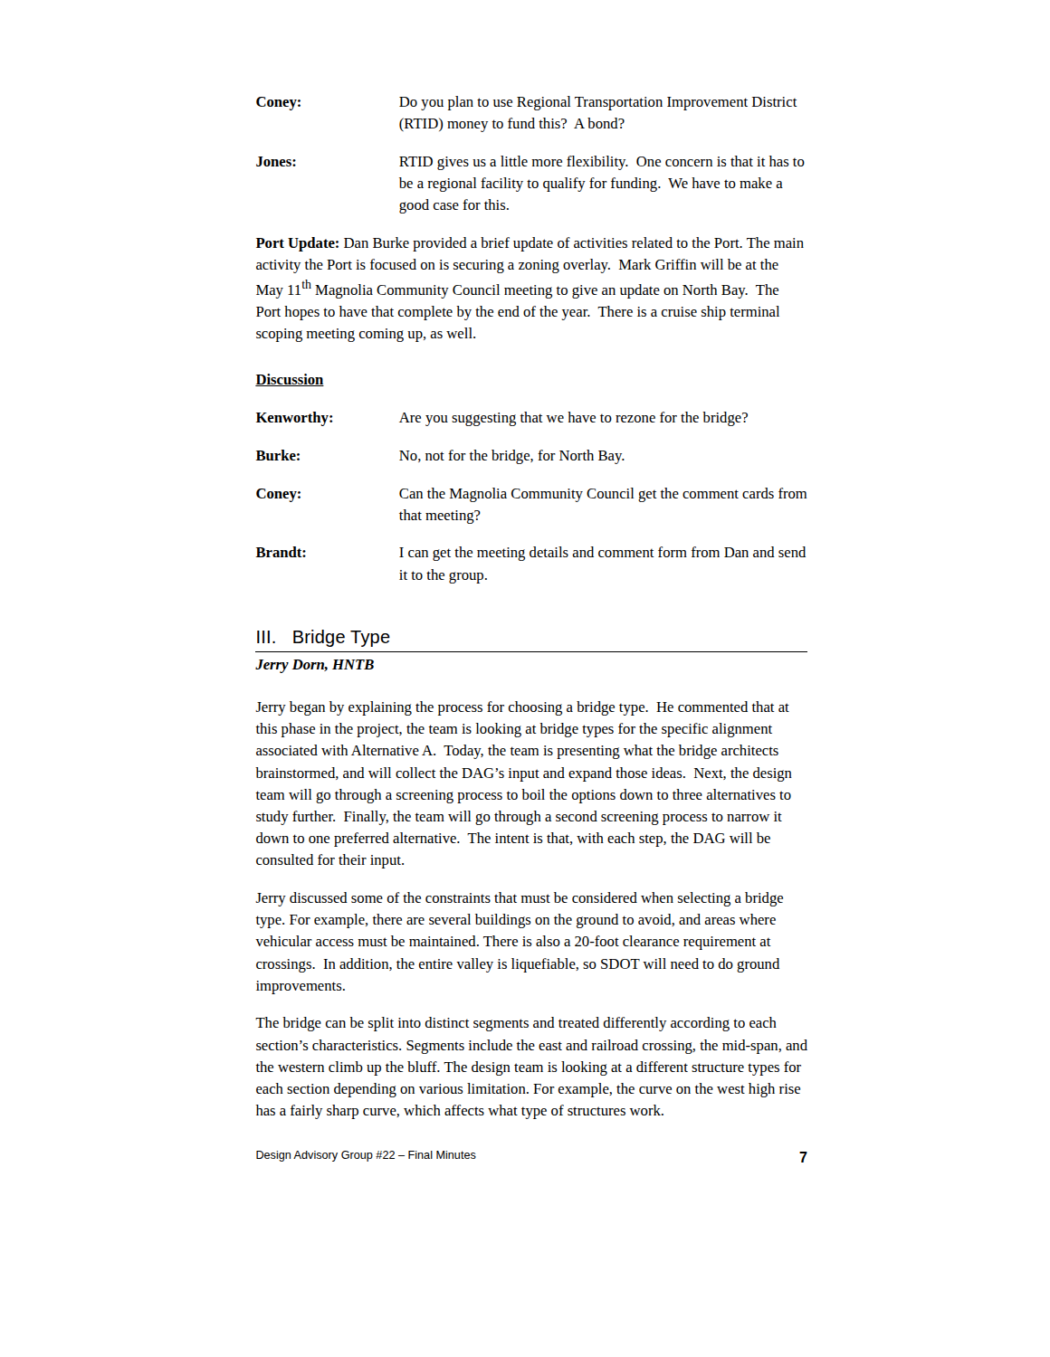Coney:
Do you plan to use Regional Transportation Improvement District (RTID) money to fund this? A bond?
Jones:
RTID gives us a little more flexibility. One concern is that it has to be a regional facility to qualify for funding. We have to make a good case for this.
Port Update: Dan Burke provided a brief update of activities related to the Port. The main activity the Port is focused on is securing a zoning overlay. Mark Griffin will be at the May 11th Magnolia Community Council meeting to give an update on North Bay. The Port hopes to have that complete by the end of the year. There is a cruise ship terminal scoping meeting coming up, as well.
Discussion
Kenworthy:
Are you suggesting that we have to rezone for the bridge?
Burke:
No, not for the bridge, for North Bay.
Coney:
Can the Magnolia Community Council get the comment cards from that meeting?
Brandt:
I can get the meeting details and comment form from Dan and send it to the group.
III. Bridge Type
Jerry Dorn, HNTB
Jerry began by explaining the process for choosing a bridge type. He commented that at this phase in the project, the team is looking at bridge types for the specific alignment associated with Alternative A. Today, the team is presenting what the bridge architects brainstormed, and will collect the DAG’s input and expand those ideas. Next, the design team will go through a screening process to boil the options down to three alternatives to study further. Finally, the team will go through a second screening process to narrow it down to one preferred alternative. The intent is that, with each step, the DAG will be consulted for their input.
Jerry discussed some of the constraints that must be considered when selecting a bridge type. For example, there are several buildings on the ground to avoid, and areas where vehicular access must be maintained. There is also a 20-foot clearance requirement at crossings. In addition, the entire valley is liquefiable, so SDOT will need to do ground improvements.
The bridge can be split into distinct segments and treated differently according to each section’s characteristics. Segments include the east and railroad crossing, the mid-span, and the western climb up the bluff. The design team is looking at a different structure types for each section depending on various limitation. For example, the curve on the west high rise has a fairly sharp curve, which affects what type of structures work.
Design Advisory Group #22 – Final Minutes 7